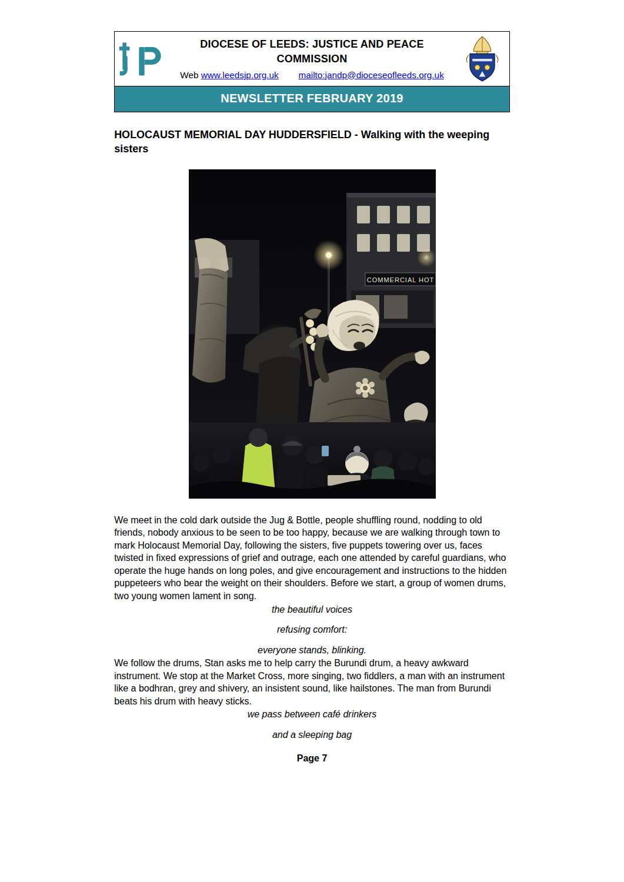DIOCESE OF LEEDS: JUSTICE AND PEACE COMMISSION
Web www.leedsjp.org.uk mailto:jandp@dioceseofleeds.org.uk
NEWSLETTER FEBRUARY 2019
HOLOCAUST MEMORIAL DAY HUDDERSFIELD - Walking with the weeping sisters
COMMERCIAL HOT
We meet in the cold dark outside the Jug & Bottle, people shuffling round, nodding to old friends, nobody anxious to be seen to be too happy, because we are walking through town to mark Holocaust Memorial Day, following the sisters, five puppets towering over us, faces twisted in fixed expressions of grief and outrage, each one attended by careful guardians, who operate the huge hands on long poles, and give encouragement and instructions to the hidden puppeteers who bear the weight on their shoulders. Before we start, a group of women drums, two young women lament in song.
the beautiful voices
refusing comfort:
everyone stands, blinking.
We follow the drums, Stan asks me to help carry the Burundi drum, a heavy awkward instrument. We stop at the Market Cross, more singing, two fiddlers, a man with an instrument like a bodhran, grey and shivery, an insistent sound, like hailstones. The man from Burundi beats his drum with heavy sticks.
we pass between café drinkers
and a sleeping bag
Page 7